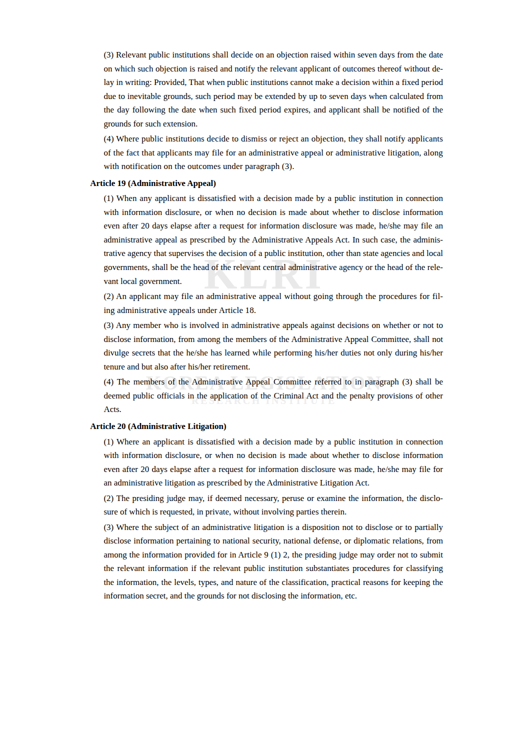KLRI
KOREA LEGISLATION RESEARCH INSTITUTE
(3) Relevant public institutions shall decide on an objection raised within seven days from the date on which such objection is raised and notify the relevant applicant of outcomes thereof without delay in writing: Provided, That when public institutions cannot make a decision within a fixed period due to inevitable grounds, such period may be extended by up to seven days when calculated from the day following the date when such fixed period expires, and applicant shall be notified of the grounds for such extension.
(4) Where public institutions decide to dismiss or reject an objection, they shall notify applicants of the fact that applicants may file for an administrative appeal or administrative litigation, along with notification on the outcomes under paragraph (3).
Article 19 (Administrative Appeal)
(1) When any applicant is dissatisfied with a decision made by a public institution in connection with information disclosure, or when no decision is made about whether to disclose information even after 20 days elapse after a request for information disclosure was made, he/she may file an administrative appeal as prescribed by the Administrative Appeals Act. In such case, the administrative agency that supervises the decision of a public institution, other than state agencies and local governments, shall be the head of the relevant central administrative agency or the head of the relevant local government.
(2) An applicant may file an administrative appeal without going through the procedures for filing administrative appeals under Article 18.
(3) Any member who is involved in administrative appeals against decisions on whether or not to disclose information, from among the members of the Administrative Appeal Committee, shall not divulge secrets that the he/she has learned while performing his/her duties not only during his/her tenure and but also after his/her retirement.
(4) The members of the Administrative Appeal Committee referred to in paragraph (3) shall be deemed public officials in the application of the Criminal Act and the penalty provisions of other Acts.
Article 20 (Administrative Litigation)
(1) Where an applicant is dissatisfied with a decision made by a public institution in connection with information disclosure, or when no decision is made about whether to disclose information even after 20 days elapse after a request for information disclosure was made, he/she may file for an administrative litigation as prescribed by the Administrative Litigation Act.
(2) The presiding judge may, if deemed necessary, peruse or examine the information, the disclosure of which is requested, in private, without involving parties therein.
(3) Where the subject of an administrative litigation is a disposition not to disclose or to partially disclose information pertaining to national security, national defense, or diplomatic relations, from among the information provided for in Article 9 (1) 2, the presiding judge may order not to submit the relevant information if the relevant public institution substantiates procedures for classifying the information, the levels, types, and nature of the classification, practical reasons for keeping the information secret, and the grounds for not disclosing the information, etc.